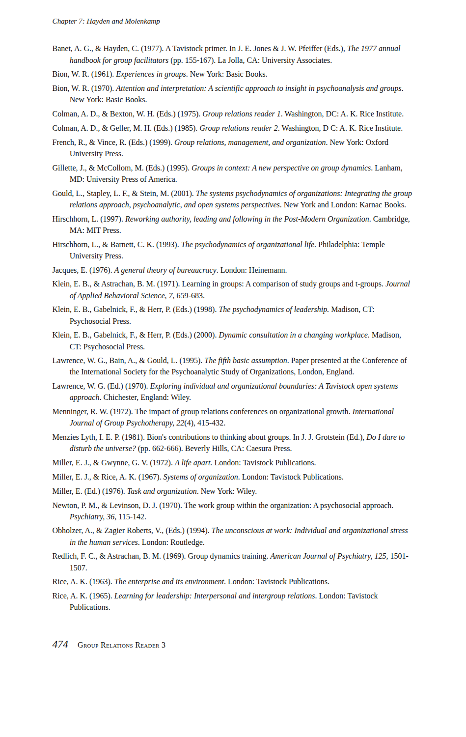Chapter 7: Hayden and Molenkamp
Banet, A. G., & Hayden, C. (1977). A Tavistock primer. In J. E. Jones & J. W. Pfeiffer (Eds.), The 1977 annual handbook for group facilitators (pp. 155-167). La Jolla, CA: University Associates.
Bion, W. R. (1961). Experiences in groups. New York: Basic Books.
Bion, W. R. (1970). Attention and interpretation: A scientific approach to insight in psychoanalysis and groups. New York: Basic Books.
Colman, A. D., & Bexton, W. H. (Eds.) (1975). Group relations reader 1. Washington, DC: A. K. Rice Institute.
Colman, A. D., & Geller, M. H. (Eds.) (1985). Group relations reader 2. Washington, D C: A. K. Rice Institute.
French, R., & Vince, R. (Eds.) (1999). Group relations, management, and organization. New York: Oxford University Press.
Gillette, J., & McCollom, M. (Eds.) (1995). Groups in context: A new perspective on group dynamics. Lanham, MD: University Press of America.
Gould, L., Stapley, L. F., & Stein, M. (2001). The systems psychodynamics of organizations: Integrating the group relations approach, psychoanalytic, and open systems perspectives. New York and London: Karnac Books.
Hirschhorn, L. (1997). Reworking authority, leading and following in the Post-Modern Organization. Cambridge, MA: MIT Press.
Hirschhorn, L., & Barnett, C. K. (1993). The psychodynamics of organizational life. Philadelphia: Temple University Press.
Jacques, E. (1976). A general theory of bureaucracy. London: Heinemann.
Klein, E. B., & Astrachan, B. M. (1971). Learning in groups: A comparison of study groups and t-groups. Journal of Applied Behavioral Science, 7, 659-683.
Klein, E. B., Gabelnick, F., & Herr, P. (Eds.) (1998). The psychodynamics of leadership. Madison, CT: Psychosocial Press.
Klein, E. B., Gabelnick, F., & Herr, P. (Eds.) (2000). Dynamic consultation in a changing workplace. Madison, CT: Psychosocial Press.
Lawrence, W. G., Bain, A., & Gould, L. (1995). The fifth basic assumption. Paper presented at the Conference of the International Society for the Psychoanalytic Study of Organizations, London, England.
Lawrence, W. G. (Ed.) (1970). Exploring individual and organizational boundaries: A Tavistock open systems approach. Chichester, England: Wiley.
Menninger, R. W. (1972). The impact of group relations conferences on organizational growth. International Journal of Group Psychotherapy, 22(4), 415-432.
Menzies Lyth, I. E. P. (1981). Bion's contributions to thinking about groups. In J. J. Grotstein (Ed.), Do I dare to disturb the universe? (pp. 662-666). Beverly Hills, CA: Caesura Press.
Miller, E. J., & Gwynne, G. V. (1972). A life apart. London: Tavistock Publications.
Miller, E. J., & Rice, A. K. (1967). Systems of organization. London: Tavistock Publications.
Miller, E. (Ed.) (1976). Task and organization. New York: Wiley.
Newton, P. M., & Levinson, D. J. (1970). The work group within the organization: A psychosocial approach. Psychiatry, 36, 115-142.
Obholzer, A., & Zagier Roberts, V., (Eds.) (1994). The unconscious at work: Individual and organizational stress in the human services. London: Routledge.
Redlich, F. C., & Astrachan, B. M. (1969). Group dynamics training. American Journal of Psychiatry, 125, 1501-1507.
Rice, A. K. (1963). The enterprise and its environment. London: Tavistock Publications.
Rice, A. K. (1965). Learning for leadership: Interpersonal and intergroup relations. London: Tavistock Publications.
474 Group Relations Reader 3